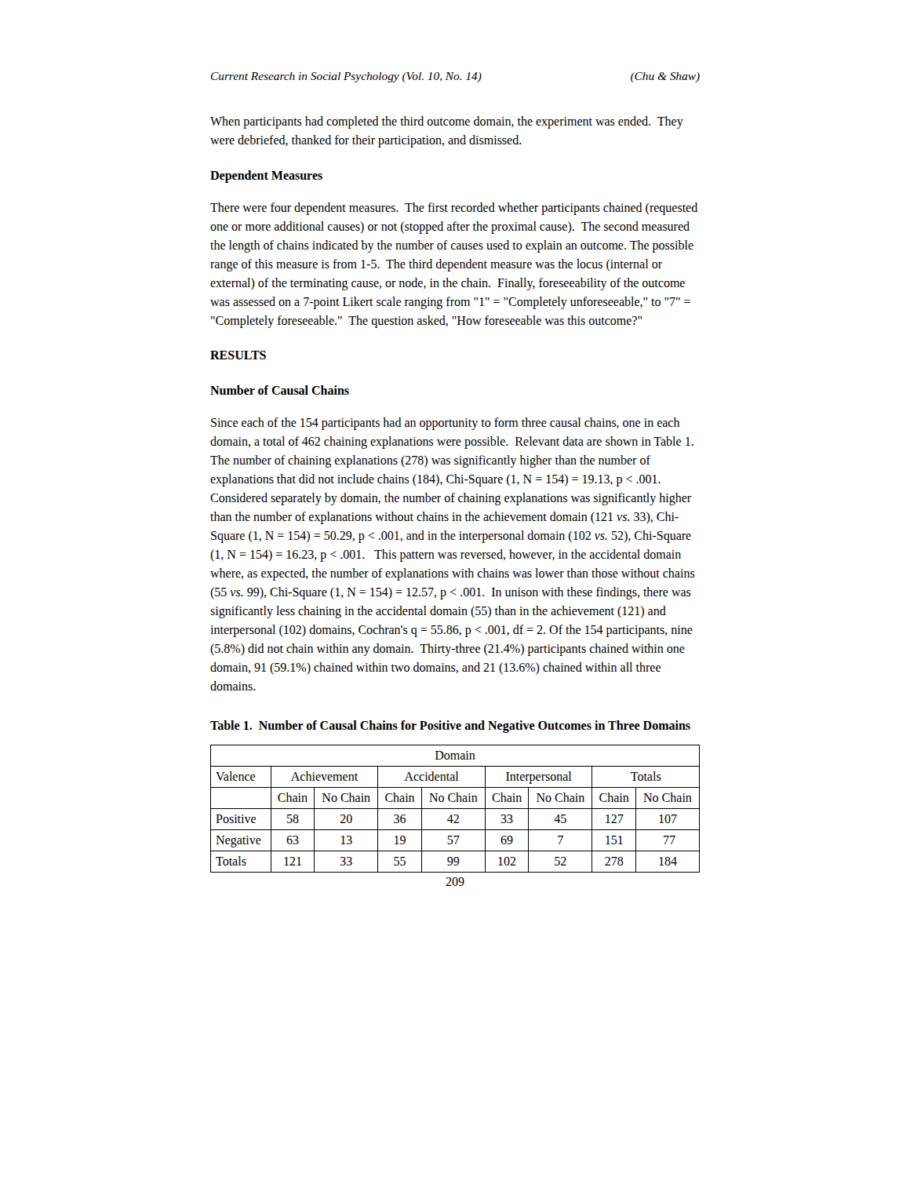Current Research in Social Psychology (Vol. 10, No. 14)
(Chu & Shaw)
When participants had completed the third outcome domain, the experiment was ended. They were debriefed, thanked for their participation, and dismissed.
Dependent Measures
There were four dependent measures. The first recorded whether participants chained (requested one or more additional causes) or not (stopped after the proximal cause). The second measured the length of chains indicated by the number of causes used to explain an outcome. The possible range of this measure is from 1-5. The third dependent measure was the locus (internal or external) of the terminating cause, or node, in the chain. Finally, foreseeability of the outcome was assessed on a 7-point Likert scale ranging from "1" = "Completely unforeseeable," to "7" = "Completely foreseeable." The question asked, "How foreseeable was this outcome?"
RESULTS
Number of Causal Chains
Since each of the 154 participants had an opportunity to form three causal chains, one in each domain, a total of 462 chaining explanations were possible. Relevant data are shown in Table 1. The number of chaining explanations (278) was significantly higher than the number of explanations that did not include chains (184), Chi-Square (1, N = 154) = 19.13, p < .001. Considered separately by domain, the number of chaining explanations was significantly higher than the number of explanations without chains in the achievement domain (121 vs. 33), Chi-Square (1, N = 154) = 50.29, p < .001, and in the interpersonal domain (102 vs. 52), Chi-Square (1, N = 154) = 16.23, p < .001. This pattern was reversed, however, in the accidental domain where, as expected, the number of explanations with chains was lower than those without chains (55 vs. 99), Chi-Square (1, N = 154) = 12.57, p < .001. In unison with these findings, there was significantly less chaining in the accidental domain (55) than in the achievement (121) and interpersonal (102) domains, Cochran's q = 55.86, p < .001, df = 2. Of the 154 participants, nine (5.8%) did not chain within any domain. Thirty-three (21.4%) participants chained within one domain, 91 (59.1%) chained within two domains, and 21 (13.6%) chained within all three domains.
Table 1. Number of Causal Chains for Positive and Negative Outcomes in Three Domains
| Domain |
| Valence | Achievement | Accidental | Interpersonal | Totals |
| | Chain | No Chain | Chain | No Chain | Chain | No Chain | Chain | No Chain |
| Positive | 58 | 20 | 36 | 42 | 33 | 45 | 127 | 107 |
| Negative | 63 | 13 | 19 | 57 | 69 | 7 | 151 | 77 |
| Totals | 121 | 33 | 55 | 99 | 102 | 52 | 278 | 184 |
209